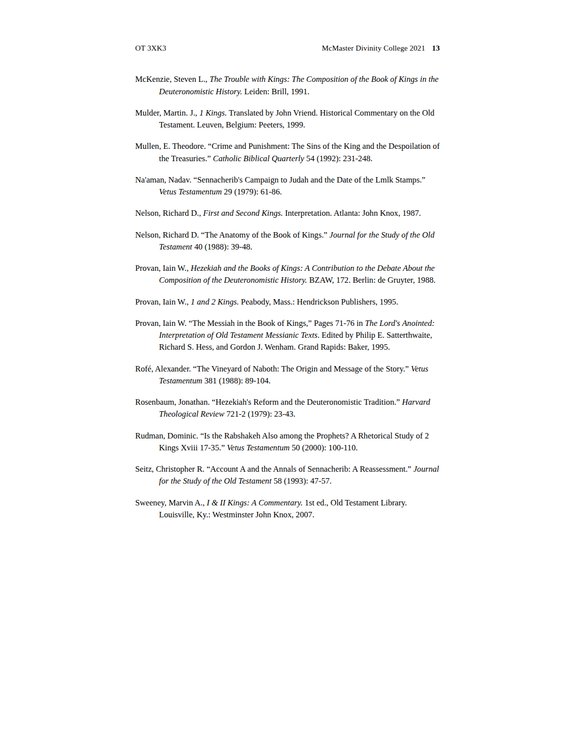OT 3XK3 McMaster Divinity College 202113
McKenzie, Steven L., The Trouble with Kings: The Composition of the Book of Kings in the Deuteronomistic History. Leiden: Brill, 1991.
Mulder, Martin. J., 1 Kings. Translated by John Vriend. Historical Commentary on the Old Testament. Leuven, Belgium: Peeters, 1999.
Mullen, E. Theodore. “Crime and Punishment: The Sins of the King and the Despoilation of the Treasuries.” Catholic Biblical Quarterly 54 (1992): 231-248.
Na'aman, Nadav. “Sennacherib's Campaign to Judah and the Date of the Lmlk Stamps.” Vetus Testamentum 29 (1979): 61-86.
Nelson, Richard D., First and Second Kings. Interpretation. Atlanta: John Knox, 1987.
Nelson, Richard D. “The Anatomy of the Book of Kings.” Journal for the Study of the Old Testament 40 (1988): 39-48.
Provan, Iain W., Hezekiah and the Books of Kings: A Contribution to the Debate About the Composition of the Deuteronomistic History. BZAW, 172. Berlin: de Gruyter, 1988.
Provan, Iain W., 1 and 2 Kings. Peabody, Mass.: Hendrickson Publishers, 1995.
Provan, Iain W. “The Messiah in the Book of Kings,” Pages 71-76 in The Lord's Anointed: Interpretation of Old Testament Messianic Texts. Edited by Philip E. Satterthwaite, Richard S. Hess, and Gordon J. Wenham. Grand Rapids: Baker, 1995.
Rofé, Alexander. “The Vineyard of Naboth: The Origin and Message of the Story.” Vetus Testamentum 381 (1988): 89-104.
Rosenbaum, Jonathan. “Hezekiah's Reform and the Deuteronomistic Tradition.” Harvard Theological Review 721-2 (1979): 23-43.
Rudman, Dominic. “Is the Rabshakeh Also among the Prophets? A Rhetorical Study of 2 Kings Xviii 17-35.” Vetus Testamentum 50 (2000): 100-110.
Seitz, Christopher R. “Account A and the Annals of Sennacherib: A Reassessment.” Journal for the Study of the Old Testament 58 (1993): 47-57.
Sweeney, Marvin A., I & II Kings: A Commentary. 1st ed., Old Testament Library. Louisville, Ky.: Westminster John Knox, 2007.